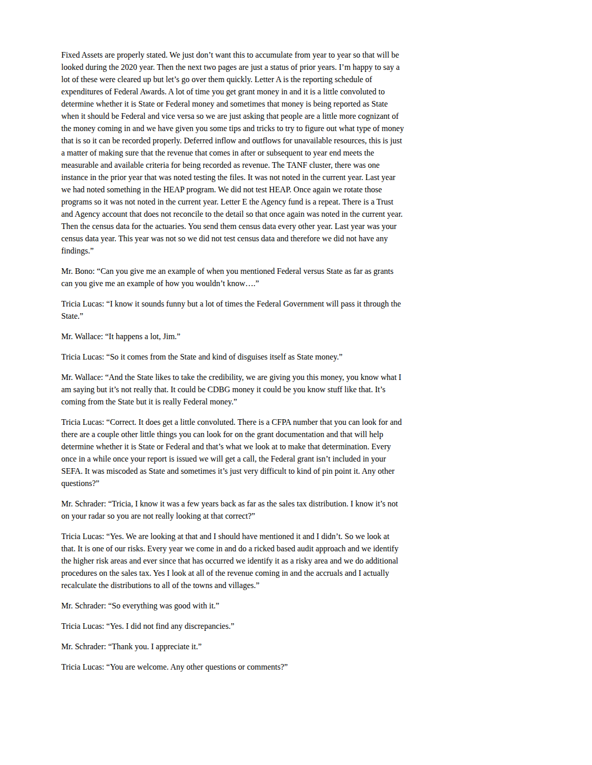Fixed Assets are properly stated. We just don’t want this to accumulate from year to year so that will be looked during the 2020 year. Then the next two pages are just a status of prior years. I’m happy to say a lot of these were cleared up but let’s go over them quickly. Letter A is the reporting schedule of expenditures of Federal Awards. A lot of time you get grant money in and it is a little convoluted to determine whether it is State or Federal money and sometimes that money is being reported as State when it should be Federal and vice versa so we are just asking that people are a little more cognizant of the money coming in and we have given you some tips and tricks to try to figure out what type of money that is so it can be recorded properly. Deferred inflow and outflows for unavailable resources, this is just a matter of making sure that the revenue that comes in after or subsequent to year end meets the measurable and available criteria for being recorded as revenue. The TANF cluster, there was one instance in the prior year that was noted testing the files. It was not noted in the current year. Last year we had noted something in the HEAP program. We did not test HEAP. Once again we rotate those programs so it was not noted in the current year. Letter E the Agency fund is a repeat. There is a Trust and Agency account that does not reconcile to the detail so that once again was noted in the current year. Then the census data for the actuaries. You send them census data every other year. Last year was your census data year. This year was not so we did not test census data and therefore we did not have any findings.”
Mr. Bono: “Can you give me an example of when you mentioned Federal versus State as far as grants can you give me an example of how you wouldn’t know….”
Tricia Lucas: “I know it sounds funny but a lot of times the Federal Government will pass it through the State.”
Mr. Wallace: “It happens a lot, Jim.”
Tricia Lucas: “So it comes from the State and kind of disguises itself as State money.”
Mr. Wallace: “And the State likes to take the credibility, we are giving you this money, you know what I am saying but it’s not really that. It could be CDBG money it could be you know stuff like that. It’s coming from the State but it is really Federal money.”
Tricia Lucas: “Correct. It does get a little convoluted. There is a CFPA number that you can look for and there are a couple other little things you can look for on the grant documentation and that will help determine whether it is State or Federal and that’s what we look at to make that determination. Every once in a while once your report is issued we will get a call, the Federal grant isn’t included in your SEFA. It was miscoded as State and sometimes it’s just very difficult to kind of pin point it. Any other questions?”
Mr. Schrader: “Tricia, I know it was a few years back as far as the sales tax distribution. I know it’s not on your radar so you are not really looking at that correct?”
Tricia Lucas: “Yes. We are looking at that and I should have mentioned it and I didn’t. So we look at that. It is one of our risks. Every year we come in and do a ricked based audit approach and we identify the higher risk areas and ever since that has occurred we identify it as a risky area and we do additional procedures on the sales tax. Yes I look at all of the revenue coming in and the accruals and I actually recalculate the distributions to all of the towns and villages.”
Mr. Schrader: “So everything was good with it.”
Tricia Lucas: “Yes. I did not find any discrepancies.”
Mr. Schrader: “Thank you. I appreciate it.”
Tricia Lucas: “You are welcome. Any other questions or comments?”